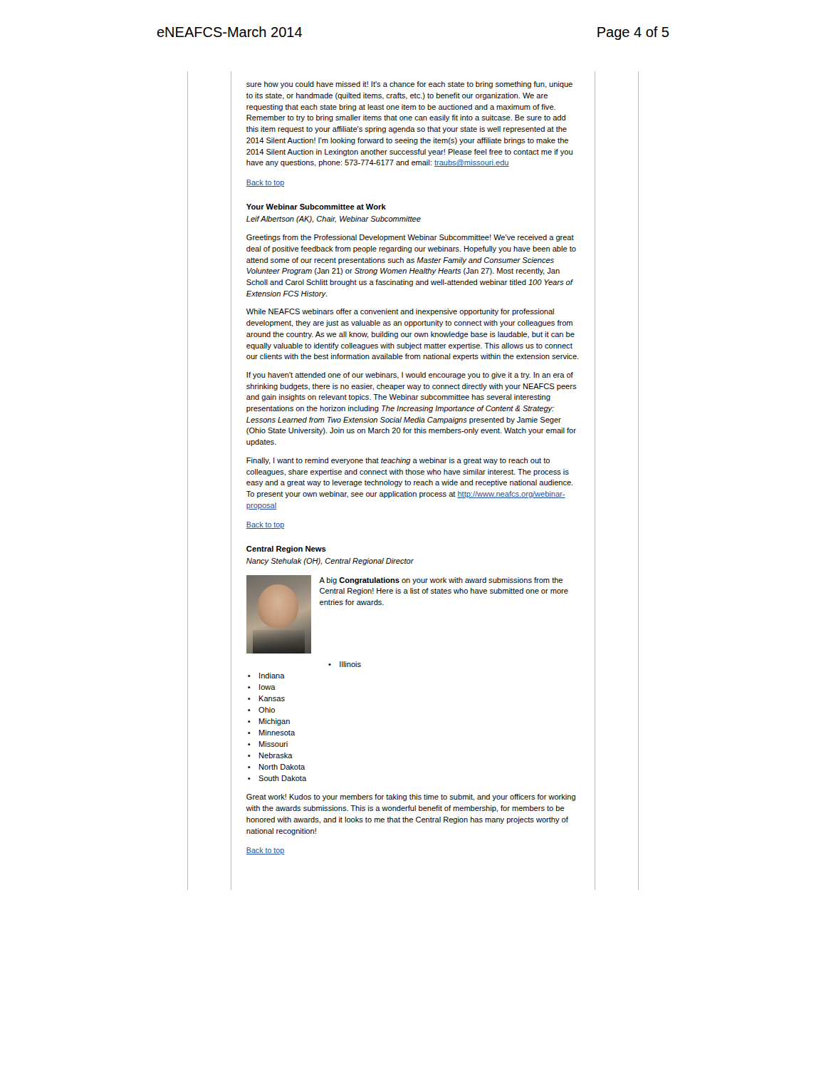eNEAFCS-March 2014
Page 4 of 5
sure how you could have missed it! It's a chance for each state to bring something fun, unique to its state, or handmade (quilted items, crafts, etc.) to benefit our organization. We are requesting that each state bring at least one item to be auctioned and a maximum of five. Remember to try to bring smaller items that one can easily fit into a suitcase. Be sure to add this item request to your affiliate's spring agenda so that your state is well represented at the 2014 Silent Auction! I'm looking forward to seeing the item(s) your affiliate brings to make the 2014 Silent Auction in Lexington another successful year! Please feel free to contact me if you have any questions, phone: 573-774-6177 and email: traubs@missouri.edu
Back to top
Your Webinar Subcommittee at Work
Leif Albertson (AK), Chair, Webinar Subcommittee
Greetings from the Professional Development Webinar Subcommittee! We've received a great deal of positive feedback from people regarding our webinars. Hopefully you have been able to attend some of our recent presentations such as Master Family and Consumer Sciences Volunteer Program (Jan 21) or Strong Women Healthy Hearts (Jan 27). Most recently, Jan Scholl and Carol Schlitt brought us a fascinating and well-attended webinar titled 100 Years of Extension FCS History.
While NEAFCS webinars offer a convenient and inexpensive opportunity for professional development, they are just as valuable as an opportunity to connect with your colleagues from around the country. As we all know, building our own knowledge base is laudable, but it can be equally valuable to identify colleagues with subject matter expertise. This allows us to connect our clients with the best information available from national experts within the extension service.
If you haven't attended one of our webinars, I would encourage you to give it a try. In an era of shrinking budgets, there is no easier, cheaper way to connect directly with your NEAFCS peers and gain insights on relevant topics. The Webinar subcommittee has several interesting presentations on the horizon including The Increasing Importance of Content & Strategy: Lessons Learned from Two Extension Social Media Campaigns presented by Jamie Seger (Ohio State University). Join us on March 20 for this members-only event. Watch your email for updates.
Finally, I want to remind everyone that teaching a webinar is a great way to reach out to colleagues, share expertise and connect with those who have similar interest. The process is easy and a great way to leverage technology to reach a wide and receptive national audience. To present your own webinar, see our application process at http://www.neafcs.org/webinar-proposal
Back to top
Central Region News
Nancy Stehulak (OH), Central Regional Director
A big Congratulations on your work with award submissions from the Central Region! Here is a list of states who have submitted one or more entries for awards.
Illinois
Indiana
Iowa
Kansas
Ohio
Michigan
Minnesota
Missouri
Nebraska
North Dakota
South Dakota
Great work! Kudos to your members for taking this time to submit, and your officers for working with the awards submissions. This is a wonderful benefit of membership, for members to be honored with awards, and it looks to me that the Central Region has many projects worthy of national recognition!
Back to top